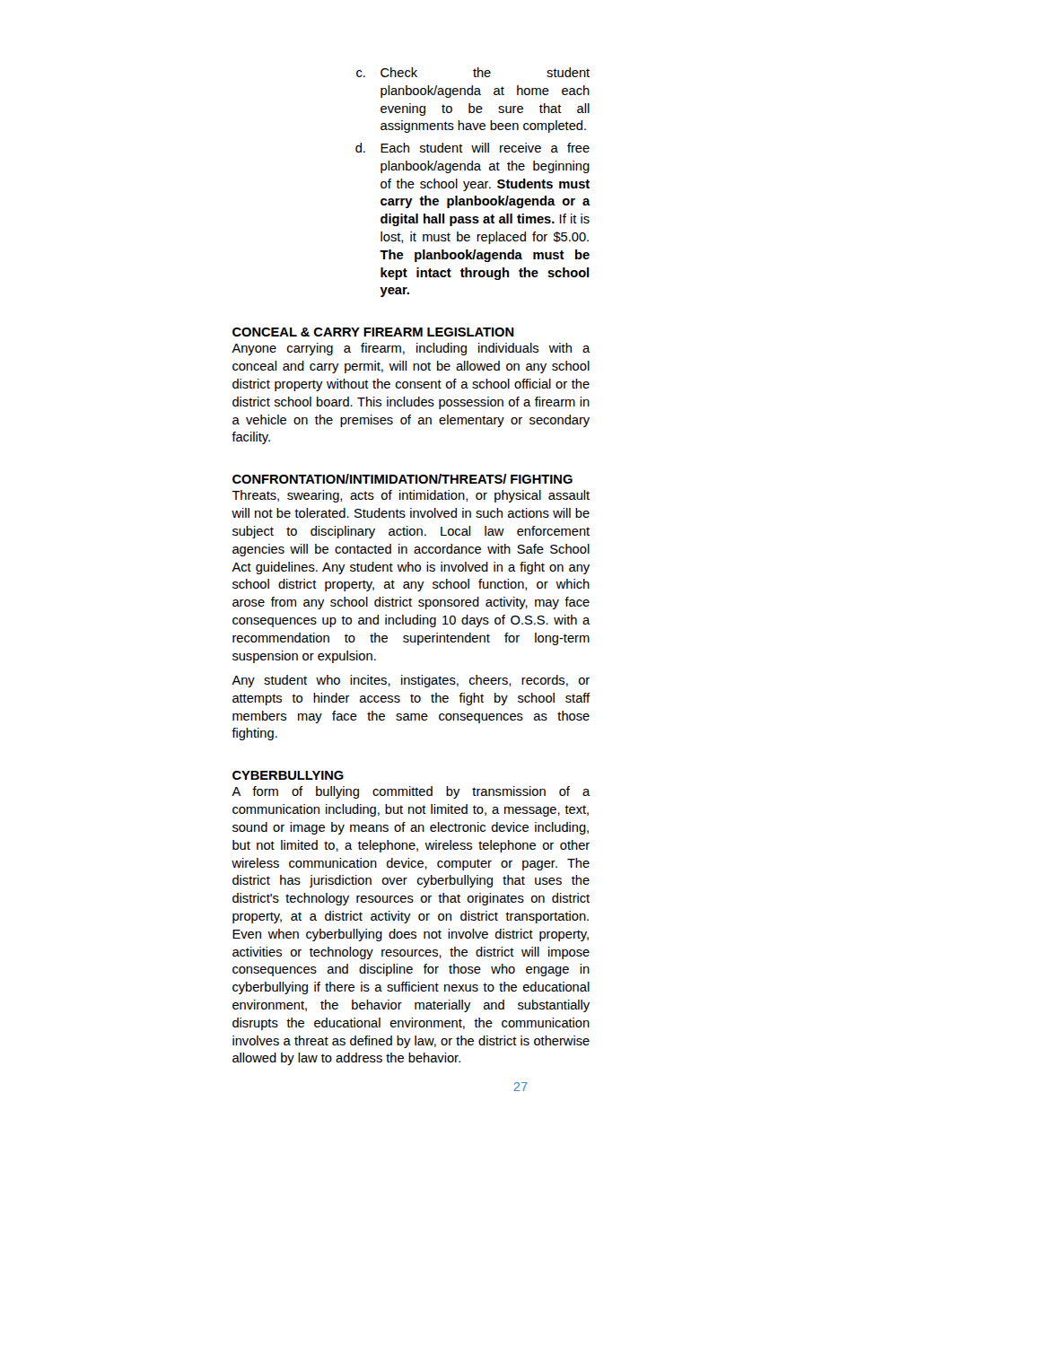Check the student planbook/agenda at home each evening to be sure that all assignments have been completed.
Each student will receive a free planbook/agenda at the beginning of the school year. Students must carry the planbook/agenda or a digital hall pass at all times. If it is lost, it must be replaced for $5.00. The planbook/agenda must be kept intact through the school year.
CONCEAL & CARRY FIREARM LEGISLATION
Anyone carrying a firearm, including individuals with a conceal and carry permit, will not be allowed on any school district property without the consent of a school official or the district school board. This includes possession of a firearm in a vehicle on the premises of an elementary or secondary facility.
CONFRONTATION/INTIMIDATION/THREATS/ FIGHTING
Threats, swearing, acts of intimidation, or physical assault will not be tolerated. Students involved in such actions will be subject to disciplinary action. Local law enforcement agencies will be contacted in accordance with Safe School Act guidelines. Any student who is involved in a fight on any school district property, at any school function, or which arose from any school district sponsored activity, may face consequences up to and including 10 days of O.S.S. with a recommendation to the superintendent for long-term suspension or expulsion.
Any student who incites, instigates, cheers, records, or attempts to hinder access to the fight by school staff members may face the same consequences as those fighting.
CYBERBULLYING
A form of bullying committed by transmission of a communication including, but not limited to, a message, text, sound or image by means of an electronic device including, but not limited to, a telephone, wireless telephone or other wireless communication device, computer or pager. The district has jurisdiction over cyberbullying that uses the district's technology resources or that originates on district property, at a district activity or on district transportation. Even when cyberbullying does not involve district property, activities or technology resources, the district will impose consequences and discipline for those who engage in cyberbullying if there is a sufficient nexus to the educational environment, the behavior materially and substantially disrupts the educational environment, the communication involves a threat as defined by law, or the district is otherwise allowed by law to address the behavior.
27